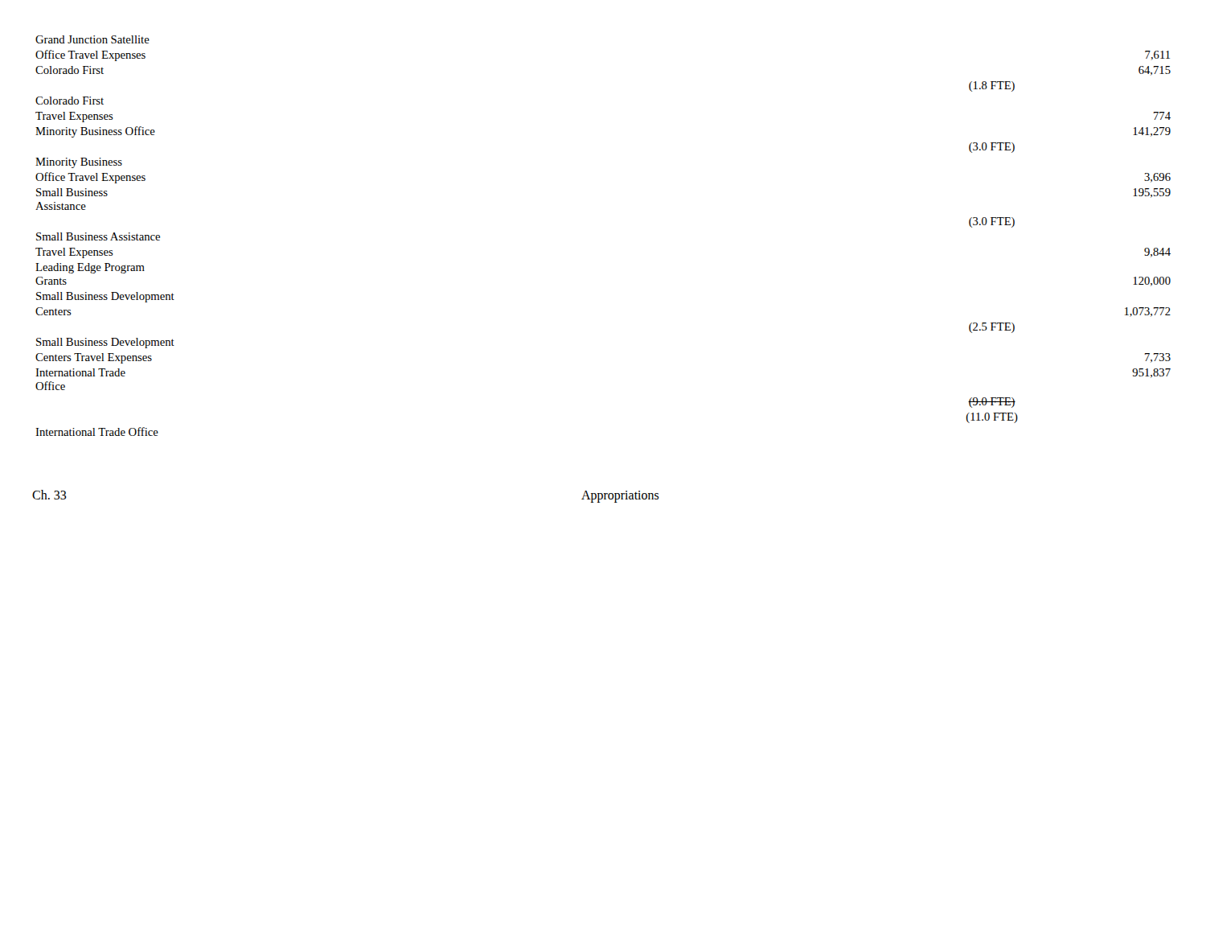| Grand Junction Satellite | |
| Office Travel Expenses | 7,611 |
| Colorado First | 64,715 |
| | (1.8 FTE) |
| Colorado First | |
| Travel Expenses | 774 |
| Minority Business Office | 141,279 |
| | (3.0 FTE) |
| Minority Business | |
| Office Travel Expenses | 3,696 |
| Small Business Assistance | 195,559 |
| | (3.0 FTE) |
| Small Business Assistance | |
| Travel Expenses | 9,844 |
| Leading Edge Program Grants | 120,000 |
| Small Business Development | |
| Centers | 1,073,772 |
| | (2.5 FTE) |
| Small Business Development | |
| Centers Travel Expenses | 7,733 |
| International Trade Office | 951,837 |
| | (9.0 FTE) |
| | (11.0 FTE) |
| International Trade Office | |
Ch. 33
Appropriations